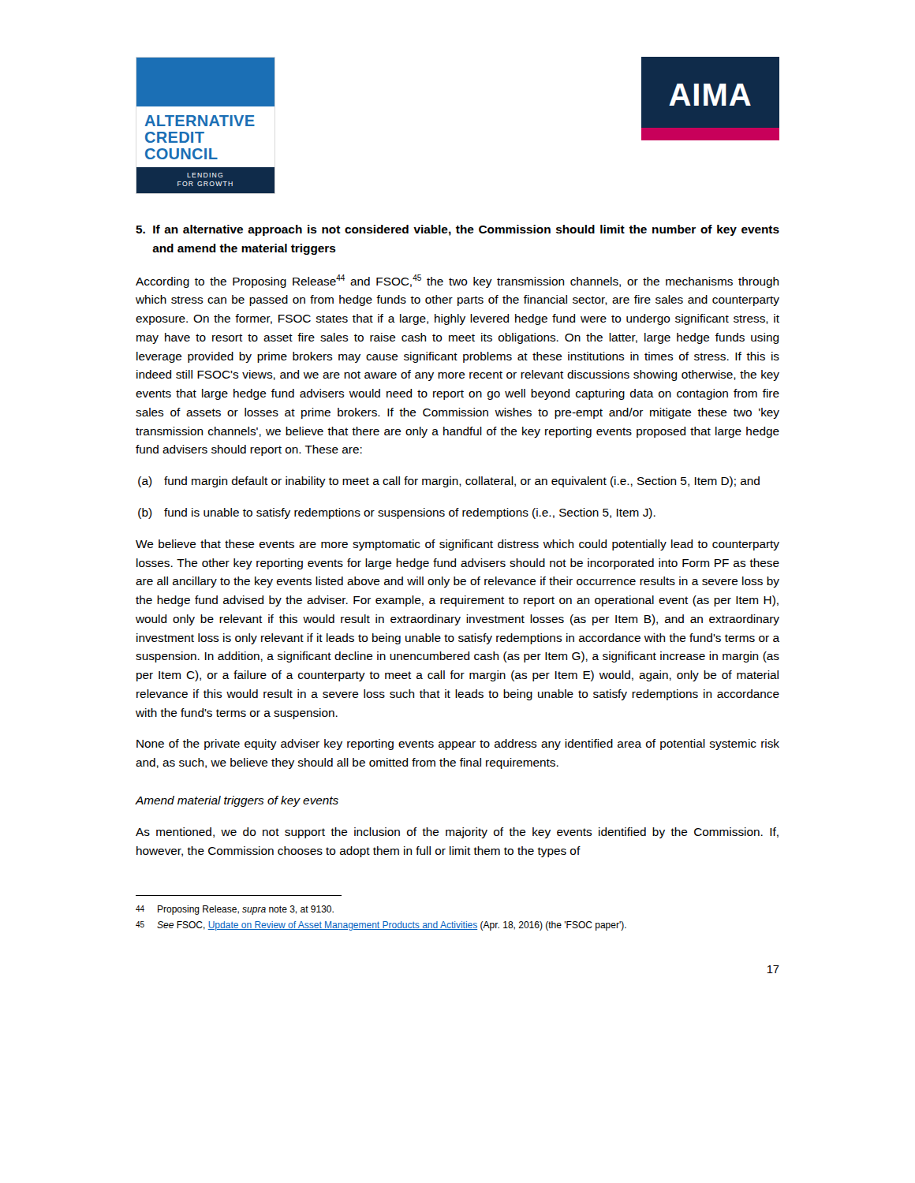ALTERNATIVE
CREDIT COUNCIL
LENDING
FOR GROWTH
AIMA
5.
If an alternative approach is not considered viable, the Commission should limit the number of key events and amend the material triggers
According to the Proposing Release44 and FSOC,45 the two key transmission channels, or the mechanisms through which stress can be passed on from hedge funds to other parts of the financial sector, are fire sales and counterparty exposure. On the former, FSOC states that if a large, highly levered hedge fund were to undergo significant stress, it may have to resort to asset fire sales to raise cash to meet its obligations. On the latter, large hedge funds using leverage provided by prime brokers may cause significant problems at these institutions in times of stress. If this is indeed still FSOC's views, and we are not aware of any more recent or relevant discussions showing otherwise, the key events that large hedge fund advisers would need to report on go well beyond capturing data on contagion from fire sales of assets or losses at prime brokers. If the Commission wishes to pre-empt and/or mitigate these two 'key transmission channels', we believe that there are only a handful of the key reporting events proposed that large hedge fund advisers should report on. These are:
(a)
fund margin default or inability to meet a call for margin, collateral, or an equivalent (i.e., Section 5, Item D); and
(b)
fund is unable to satisfy redemptions or suspensions of redemptions (i.e., Section 5, Item J).
We believe that these events are more symptomatic of significant distress which could potentially lead to counterparty losses. The other key reporting events for large hedge fund advisers should not be incorporated into Form PF as these are all ancillary to the key events listed above and will only be of relevance if their occurrence results in a severe loss by the hedge fund advised by the adviser. For example, a requirement to report on an operational event (as per Item H), would only be relevant if this would result in extraordinary investment losses (as per Item B), and an extraordinary investment loss is only relevant if it leads to being unable to satisfy redemptions in accordance with the fund's terms or a suspension. In addition, a significant decline in unencumbered cash (as per Item G), a significant increase in margin (as per Item C), or a failure of a counterparty to meet a call for margin (as per Item E) would, again, only be of material relevance if this would result in a severe loss such that it leads to being unable to satisfy redemptions in accordance with the fund's terms or a suspension.
None of the private equity adviser key reporting events appear to address any identified area of potential systemic risk and, as such, we believe they should all be omitted from the final requirements.
Amend material triggers of key events
As mentioned, we do not support the inclusion of the majority of the key events identified by the Commission. If, however, the Commission chooses to adopt them in full or limit them to the types of
44
Proposing Release, supra note 3, at 9130.
45
See FSOC, Update on Review of Asset Management Products and Activities (Apr. 18, 2016) (the 'FSOC paper').
17